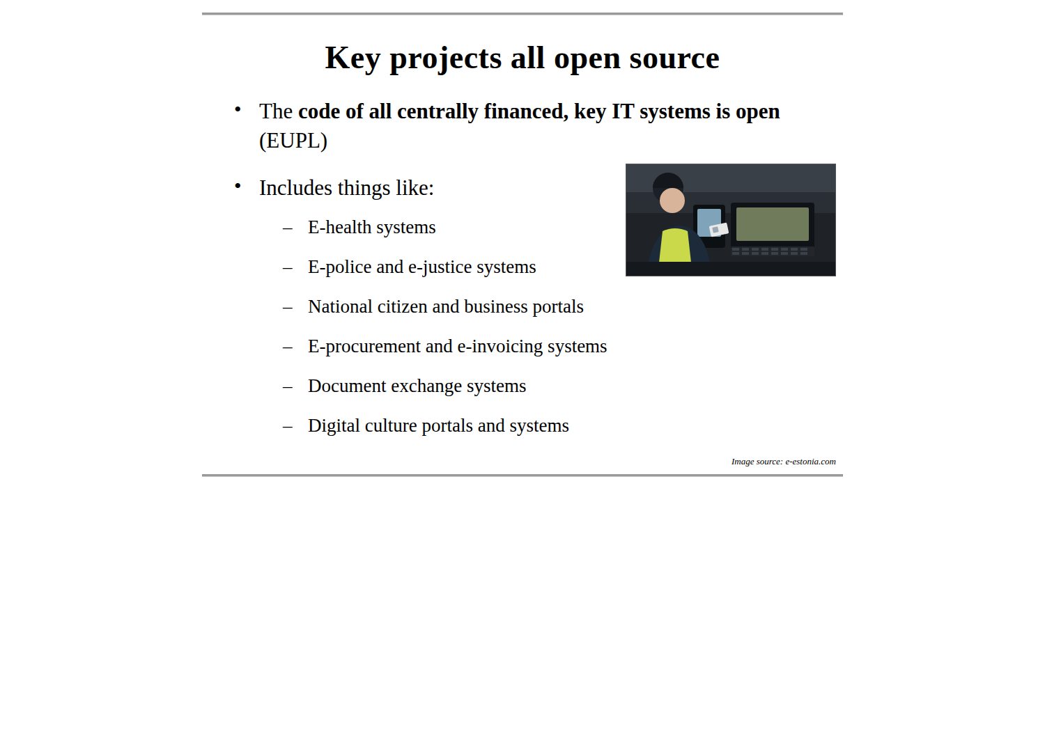Key projects all open source
The code of all centrally financed, key IT systems is open (EUPL)
Includes things like:
E-health systems
E-police and e-justice systems
National citizen and business portals
E-procurement and e-invoicing systems
Document exchange systems
Digital culture portals and systems
Image source: e-estonia.com